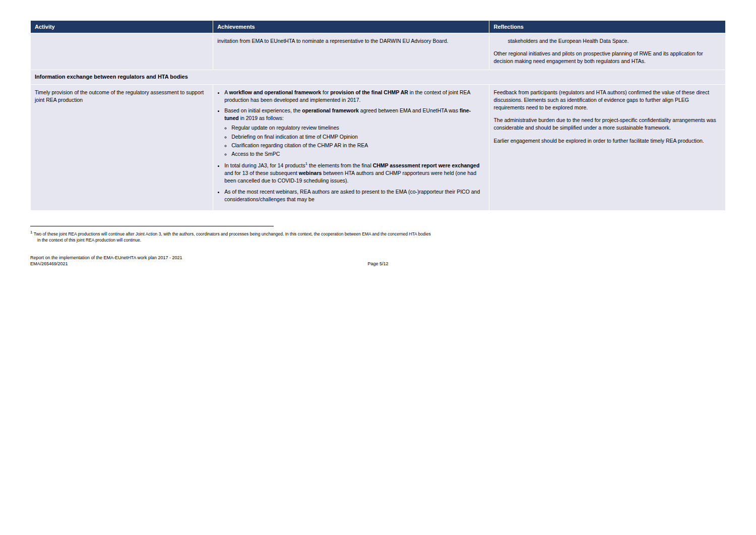| Activity | Achievements | Reflections |
| --- | --- | --- |
| | invitation from EMA to EUnetHTA to nominate a representative to the DARWIN EU Advisory Board. | stakeholders and the European Health Data Space. Other regional initiatives and pilots on prospective planning of RWE and its application for decision making need engagement by both regulators and HTAs. |
| Information exchange between regulators and HTA bodies |
| Timely provision of the outcome of the regulatory assessment to support joint REA production | A workflow and operational framework for provision of the final CHMP AR in the context of joint REA production has been developed and implemented in 2017. Based on initial experiences, the operational framework agreed between EMA and EUnetHTA was fine-tuned in 2019 as follows: Regular update on regulatory review timelines Debriefing on final indication at time of CHMP Opinion Clarification regarding citation of the CHMP AR in the REA Access to the SmPC In total during JA3, for 14 products 1 the elements from the final CHMP assessment report were exchanged and for 13 of these subsequent webinars between HTA authors and CHMP rapporteurs were held (one had been cancelled due to COVID-19 scheduling issues). As of the most recent webinars, REA authors are asked to present to the EMA (co-)rapporteur their PICO and considerations/challenges that may be | Feedback from participants (regulators and HTA authors) confirmed the value of these direct discussions. Elements such as identification of evidence gaps to further align PLEG requirements need to be explored more. The administrative burden due to the need for project-specific confidentiality arrangements was considerable and should be simplified under a more sustainable framework. Earlier engagement should be explored in order to further facilitate timely REA production. |
1 Two of these joint REA productions will continue after Joint Action 3, with the authors, coordinators and processes being unchanged. In this context, the cooperation between EMA and the concerned HTA bodies in the context of this joint REA production will continue.
Report on the implementation of the EMA-EUnetHTA work plan 2017 - 2021
EMA/265469/2021 Page 5/12